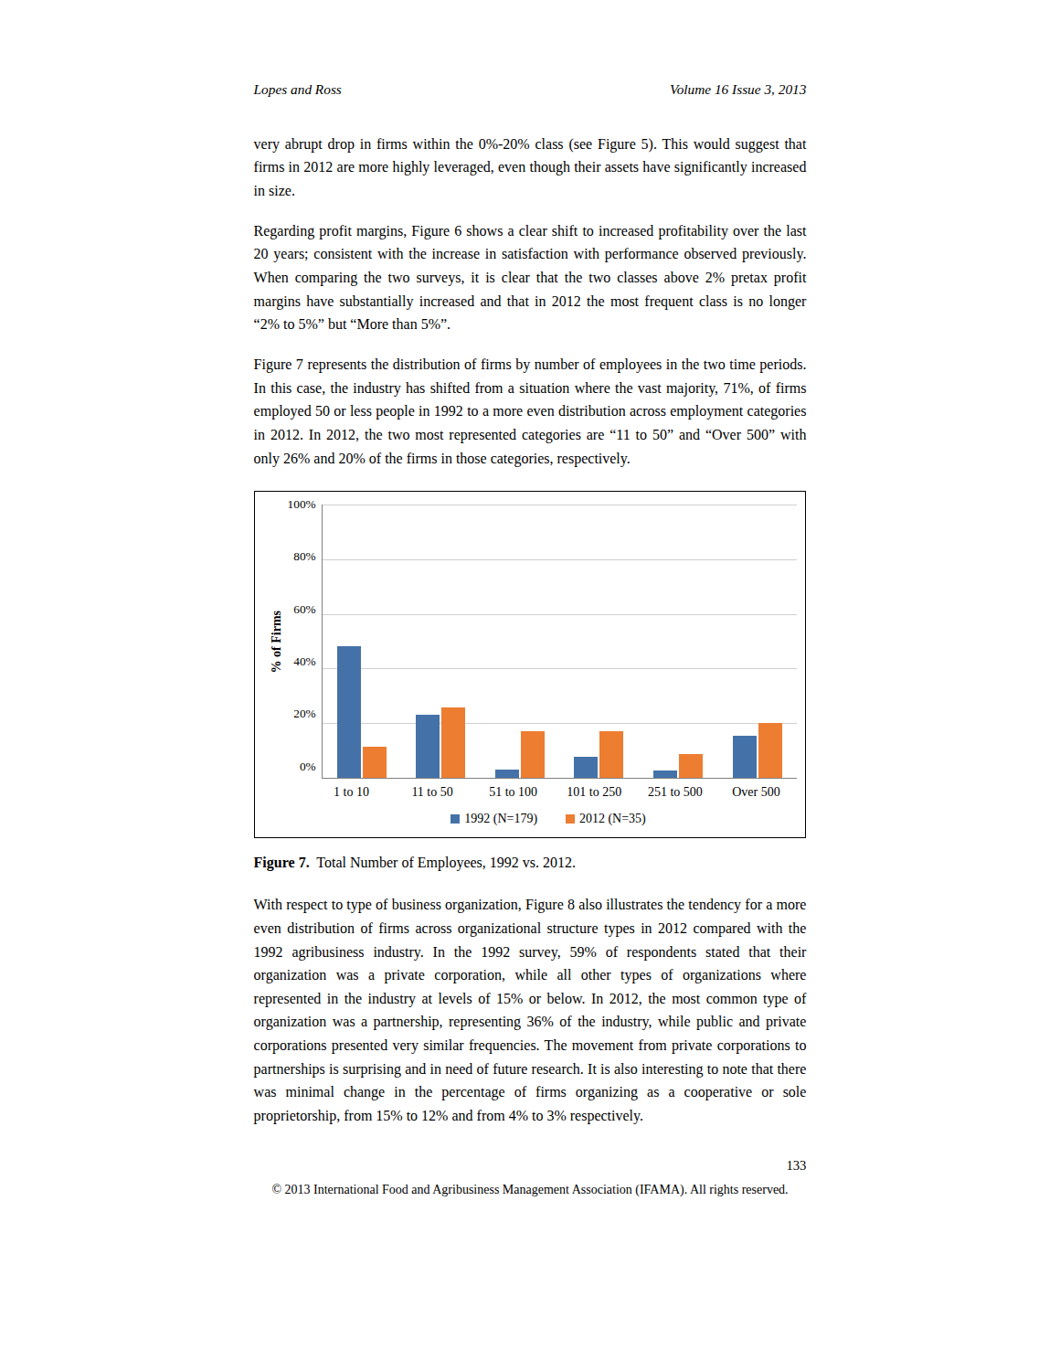Lopes and Ross
Volume 16 Issue 3, 2013
very abrupt drop in firms within the 0%-20% class (see Figure 5). This would suggest that firms in 2012 are more highly leveraged, even though their assets have significantly increased in size.
Regarding profit margins, Figure 6 shows a clear shift to increased profitability over the last 20 years; consistent with the increase in satisfaction with performance observed previously. When comparing the two surveys, it is clear that the two classes above 2% pretax profit margins have substantially increased and that in 2012 the most frequent class is no longer “2% to 5%” but “More than 5%”.
Figure 7 represents the distribution of firms by number of employees in the two time periods. In this case, the industry has shifted from a situation where the vast majority, 71%, of firms employed 50 or less people in 1992 to a more even distribution across employment categories in 2012. In 2012, the two most represented categories are “11 to 50” and “Over 500” with only 26% and 20% of the firms in those categories, respectively.
% of Firms
100% 80% 60% 40% 20% 0%
1 to 10 11 to 50 51 to 100 101 to 250 251 to 500 Over 500
1992 (N=179)
2012 (N=35)
Figure 7. Total Number of Employees, 1992 vs. 2012.
With respect to type of business organization, Figure 8 also illustrates the tendency for a more even distribution of firms across organizational structure types in 2012 compared with the 1992 agribusiness industry. In the 1992 survey, 59% of respondents stated that their organization was a private corporation, while all other types of organizations where represented in the industry at levels of 15% or below. In 2012, the most common type of organization was a partnership, representing 36% of the industry, while public and private corporations presented very similar frequencies. The movement from private corporations to partnerships is surprising and in need of future research. It is also interesting to note that there was minimal change in the percentage of firms organizing as a cooperative or sole proprietorship, from 15% to 12% and from 4% to 3% respectively.
133
© 2013 International Food and Agribusiness Management Association (IFAMA). All rights reserved.